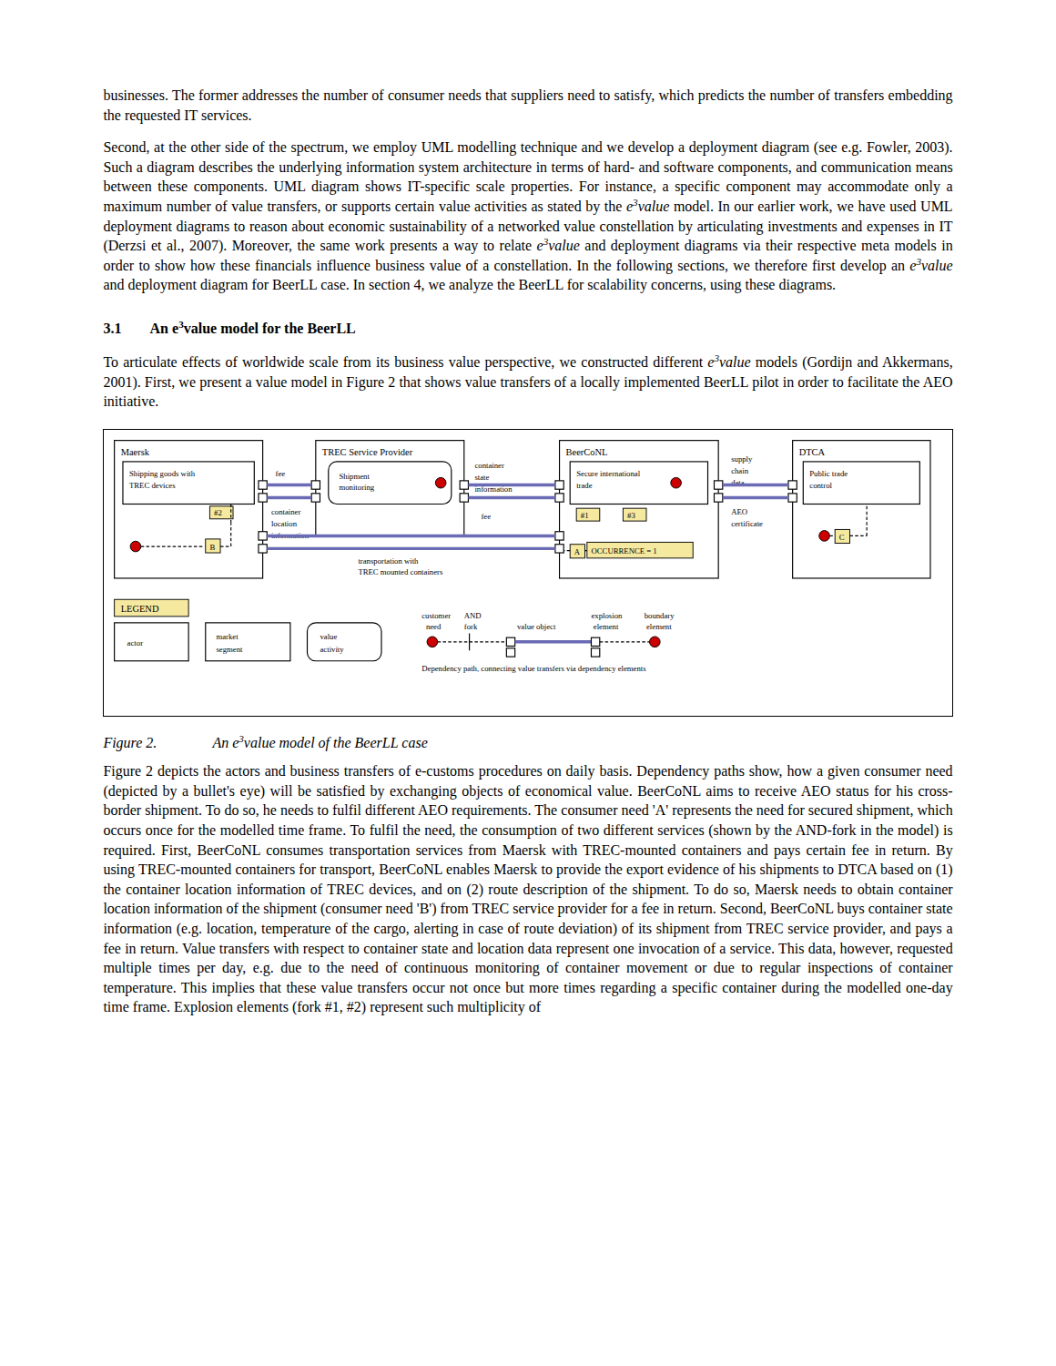businesses. The former addresses the number of consumer needs that suppliers need to satisfy, which predicts the number of transfers embedding the requested IT services.
Second, at the other side of the spectrum, we employ UML modelling technique and we develop a deployment diagram (see e.g. Fowler, 2003). Such a diagram describes the underlying information system architecture in terms of hard- and software components, and communication means between these components. UML diagram shows IT-specific scale properties. For instance, a specific component may accommodate only a maximum number of value transfers, or supports certain value activities as stated by the e3value model. In our earlier work, we have used UML deployment diagrams to reason about economic sustainability of a networked value constellation by articulating investments and expenses in IT (Derzsi et al., 2007). Moreover, the same work presents a way to relate e3value and deployment diagrams via their respective meta models in order to show how these financials influence business value of a constellation. In the following sections, we therefore first develop an e3value and deployment diagram for BeerLL case. In section 4, we analyze the BeerLL for scalability concerns, using these diagrams.
3.1 An e3value model for the BeerLL
To articulate effects of worldwide scale from its business value perspective, we constructed different e3value models (Gordijn and Akkermans, 2001). First, we present a value model in Figure 2 that shows value transfers of a locally implemented BeerLL pilot in order to facilitate the AEO initiative.
Maersk Shipping goods with TREC devices #2 B TREC Service Provider Shipment monitoring fee container location information container state information fee BeerCoNL Secure international trade #1 #3 A OCCURRENCE = 1 DTCA Public trade control C supply chain data AEO certificate transportation with TREC mounted containers LEGEND actor market segment value activity customer need AND fork value object explosion element boundary element Dependency path, connecting value transfers via dependency elements
Figure 2. An e3value model of the BeerLL case
Figure 2 depicts the actors and business transfers of e-customs procedures on daily basis. Dependency paths show, how a given consumer need (depicted by a bullet's eye) will be satisfied by exchanging objects of economical value. BeerCoNL aims to receive AEO status for his cross-border shipment. To do so, he needs to fulfil different AEO requirements. The consumer need 'A' represents the need for secured shipment, which occurs once for the modelled time frame. To fulfil the need, the consumption of two different services (shown by the AND-fork in the model) is required. First, BeerCoNL consumes transportation services from Maersk with TREC-mounted containers and pays certain fee in return. By using TREC-mounted containers for transport, BeerCoNL enables Maersk to provide the export evidence of his shipments to DTCA based on (1) the container location information of TREC devices, and on (2) route description of the shipment. To do so, Maersk needs to obtain container location information of the shipment (consumer need 'B') from TREC service provider for a fee in return. Second, BeerCoNL buys container state information (e.g. location, temperature of the cargo, alerting in case of route deviation) of its shipment from TREC service provider, and pays a fee in return. Value transfers with respect to container state and location data represent one invocation of a service. This data, however, requested multiple times per day, e.g. due to the need of continuous monitoring of container movement or due to regular inspections of container temperature. This implies that these value transfers occur not once but more times regarding a specific container during the modelled one-day time frame. Explosion elements (fork #1, #2) represent such multiplicity of